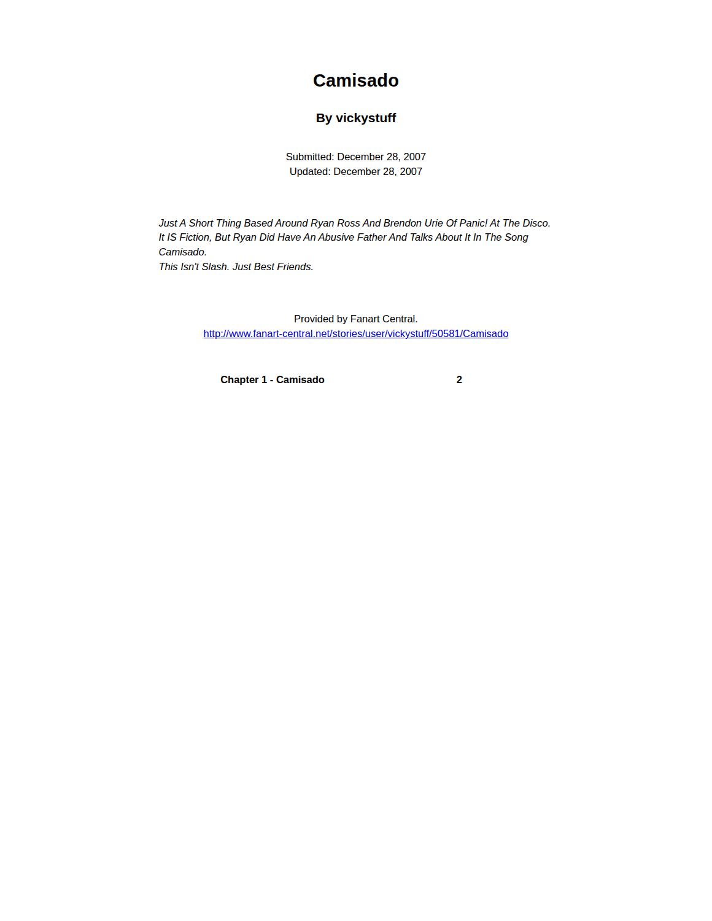Camisado
By vickystuff
Submitted: December 28, 2007
Updated: December 28, 2007
Just A Short Thing Based Around Ryan Ross And Brendon Urie Of Panic! At The Disco. It IS Fiction, But Ryan Did Have An Abusive Father And Talks About It In The Song Camisado.
This Isn't Slash. Just Best Friends.
Provided by Fanart Central.
http://www.fanart-central.net/stories/user/vickystuff/50581/Camisado
Chapter 1 - Camisado 2